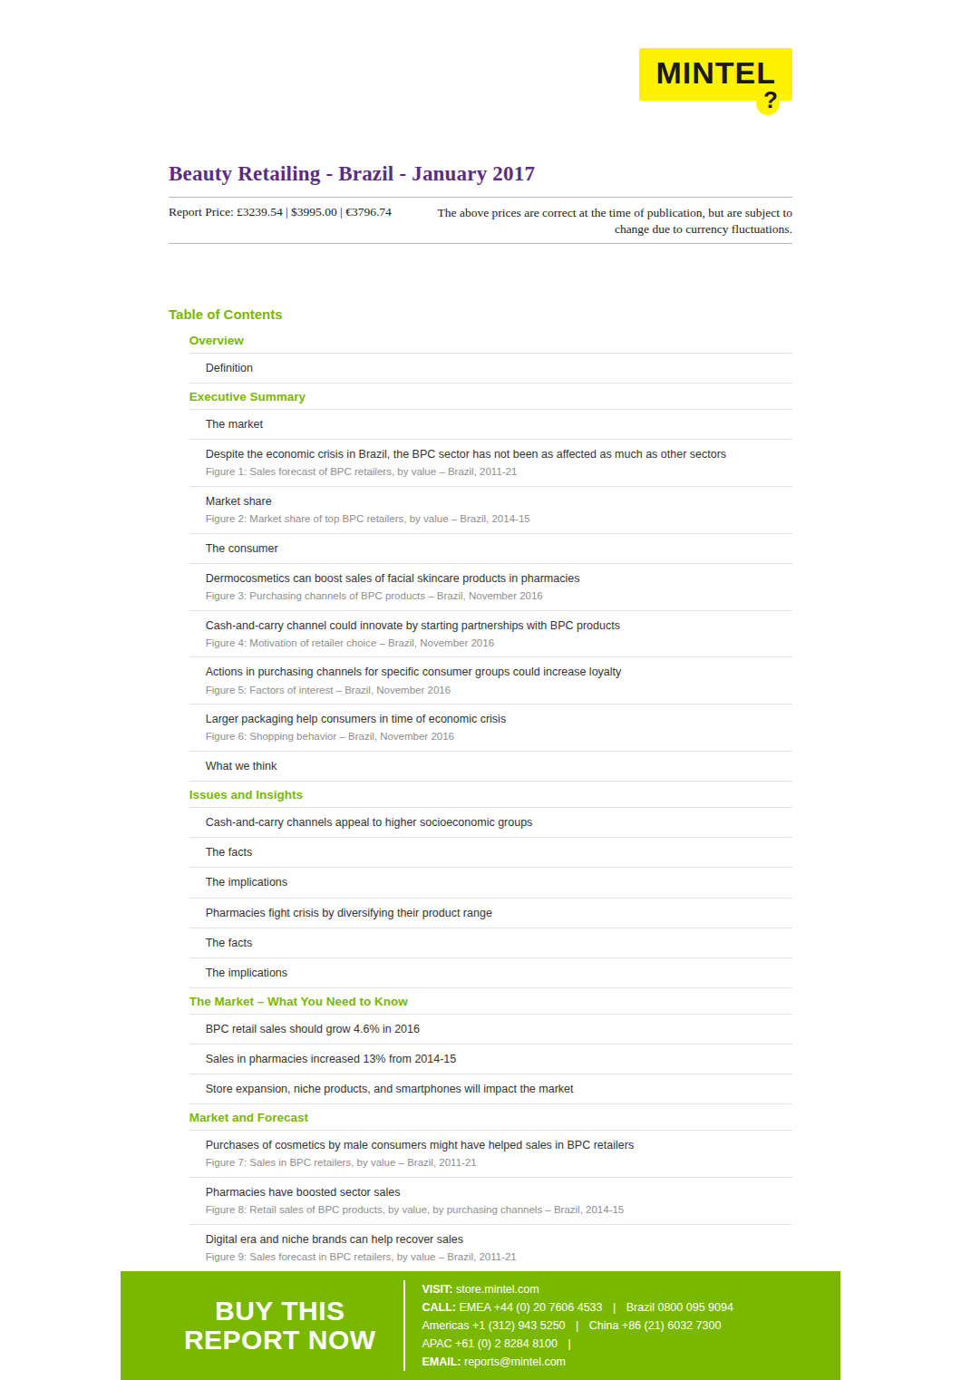MINTEL ?
Beauty Retailing - Brazil - January 2017
Report Price: £3239.54 | $3995.00 | €3796.74
The above prices are correct at the time of publication, but are subject to change due to currency fluctuations.
Table of Contents
Overview
Definition
Executive Summary
The market
Despite the economic crisis in Brazil, the BPC sector has not been as affected as much as other sectors Figure 1: Sales forecast of BPC retailers, by value – Brazil, 2011-21
Market share Figure 2: Market share of top BPC retailers, by value – Brazil, 2014-15
The consumer
Dermocosmetics can boost sales of facial skincare products in pharmacies Figure 3: Purchasing channels of BPC products – Brazil, November 2016
Cash-and-carry channel could innovate by starting partnerships with BPC products Figure 4: Motivation of retailer choice – Brazil, November 2016
Actions in purchasing channels for specific consumer groups could increase loyalty Figure 5: Factors of interest – Brazil, November 2016
Larger packaging help consumers in time of economic crisis Figure 6: Shopping behavior – Brazil, November 2016
What we think
Issues and Insights
Cash-and-carry channels appeal to higher socioeconomic groups
The facts
The implications
Pharmacies fight crisis by diversifying their product range
The facts
The implications
The Market – What You Need to Know
BPC retail sales should grow 4.6% in 2016
Sales in pharmacies increased 13% from 2014-15
Store expansion, niche products, and smartphones will impact the market
Market and Forecast
Purchases of cosmetics by male consumers might have helped sales in BPC retailers Figure 7: Sales in BPC retailers, by value – Brazil, 2011-21
Pharmacies have boosted sector sales Figure 8: Retail sales of BPC products, by value, by purchasing channels – Brazil, 2014-15
Digital era and niche brands can help recover sales Figure 9: Sales forecast in BPC retailers, by value – Brazil, 2011-21
BUY THIS
REPORT NOW
VISIT: store.mintel.com
CALL: EMEA +44 (0) 20 7606 4533 | Brazil 0800 095 9094
Americas +1 (312) 943 5250 | China +86 (21) 6032 7300
APAC +61 (0) 2 8284 8100 |
EMAIL: reports@mintel.com